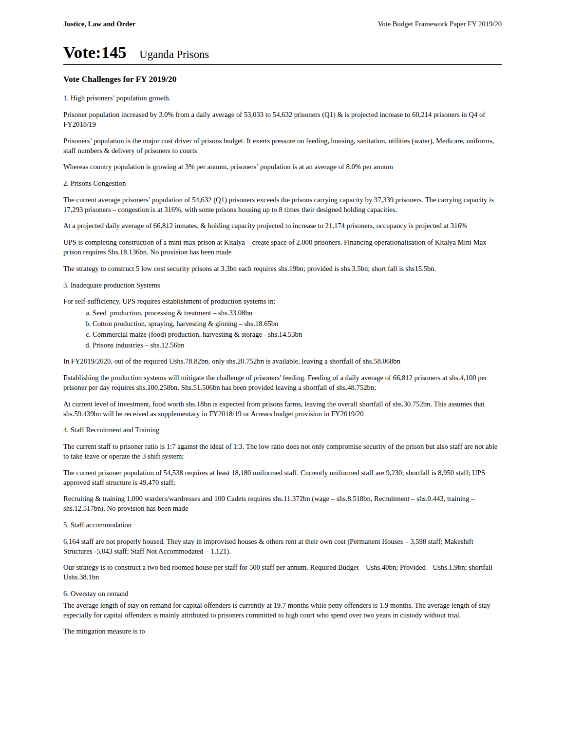Justice, Law and Order
Vote Budget Framework Paper FY 2019/20
Vote:145 Uganda Prisons
Vote Challenges for FY 2019/20
1. High prisoners’ population growth.
Prisoner population increased by 3.0% from a daily average of 53,033 to 54,632 prisoners (Q1) & is projected increase to 60,214 prisoners in Q4 of FY2018/19
Prisoners’ population is the major cost driver of prisons budget. It exerts pressure on feeding, housing, sanitation, utilities (water), Medicare, uniforms, staff numbers & delivery of prisoners to courts
Whereas country population is growing at 3% per annum, prisoners’ population is at an average of 8.0% per annum
2. Prisons Congestion
The current average prisoners’ population of 54,632 (Q1) prisoners exceeds the prisons carrying capacity by 37,339 prisoners. The carrying capacity is 17,293 prisoners – congestion is at 316%, with some prisons housing up to 8 times their designed holding capacities.
At a projected daily average of 66,812 inmates, & holding capacity projected to increase to 21,174 prisoners, occupancy is projected at 316%
UPS is completing construction of a mini max prison at Kitalya – create space of 2,000 prisoners. Financing operationalisation of Kitalya Mini Max prison requires Shs.18.136bn. No provision has been made
The strategy to construct 5 low cost security prisons at 3.3bn each requires shs.19bn; provided is shs.3.5bn; short fall is shs15.5bn.
3. Inadequate production Systems
For self-sufficiency, UPS requires establishment of production systems in;
Seed production, processing & treatment – shs.33.08bn
Cotton production, spraying, harvesting & ginning – shs.18.65bn
Commercial maize (food) production, harvesting & storage - shs.14.53bn
Prisons industries – shs.12.56bn
In FY2019/2020, out of the required Ushs.78.82bn, only shs.20.752bn is available, leaving a shortfall of shs.58.068bn
Establishing the production systems will mitigate the challenge of prisoners' feeding. Feeding of a daily average of 66,812 prisoners at shs.4,100 per prisoner per day requires shs.100.258bn. Shs.51.506bn has been provided leaving a shortfall of shs.48.752bn;
At current level of investment, food worth shs.18bn is expected from prisons farms, leaving the overall shortfall of shs.30.752bn. This assumes that shs.59.439bn will be received as supplementary in FY2018/19 or Arrears budget provision in FY2019/20
4. Staff Recruitment and Training
The current staff to prisoner ratio is 1:7 against the ideal of 1:3. The low ratio does not only compromise security of the prison but also staff are not able to take leave or operate the 3 shift system;
The current prisoner population of 54,538 requires at least 18,180 uniformed staff. Currently uniformed staff are 9,230; shortfall is 8,950 staff; UPS approved staff structure is 49,470 staff;
Recruiting & training 1,000 warders/wardresses and 100 Cadets requires shs.11.372bn (wage – shs.8.518bn, Recruitment – shs.0.443, training – shs.12.517bn). No provision has been made
5. Staff accommodation
6,164 staff are not properly housed. They stay in improvised houses & others rent at their own cost (Permanent Houses – 3,598 staff; Makeshift Structures -5,043 staff; Staff Not Accommodated – 1,121).
Our strategy is to construct a two bed roomed house per staff for 500 staff per annum. Required Budget – Ushs.40bn; Provided – Ushs.1.9bn; shortfall – Ushs.38.1bn
6. Overstay on remand
The average length of stay on remand for capital offenders is currently at 19.7 months while petty offenders is 1.9 months. The average length of stay especially for capital offenders is mainly attributed to prisoners committed to high court who spend over two years in custody without trial.
The mitigation measure is to